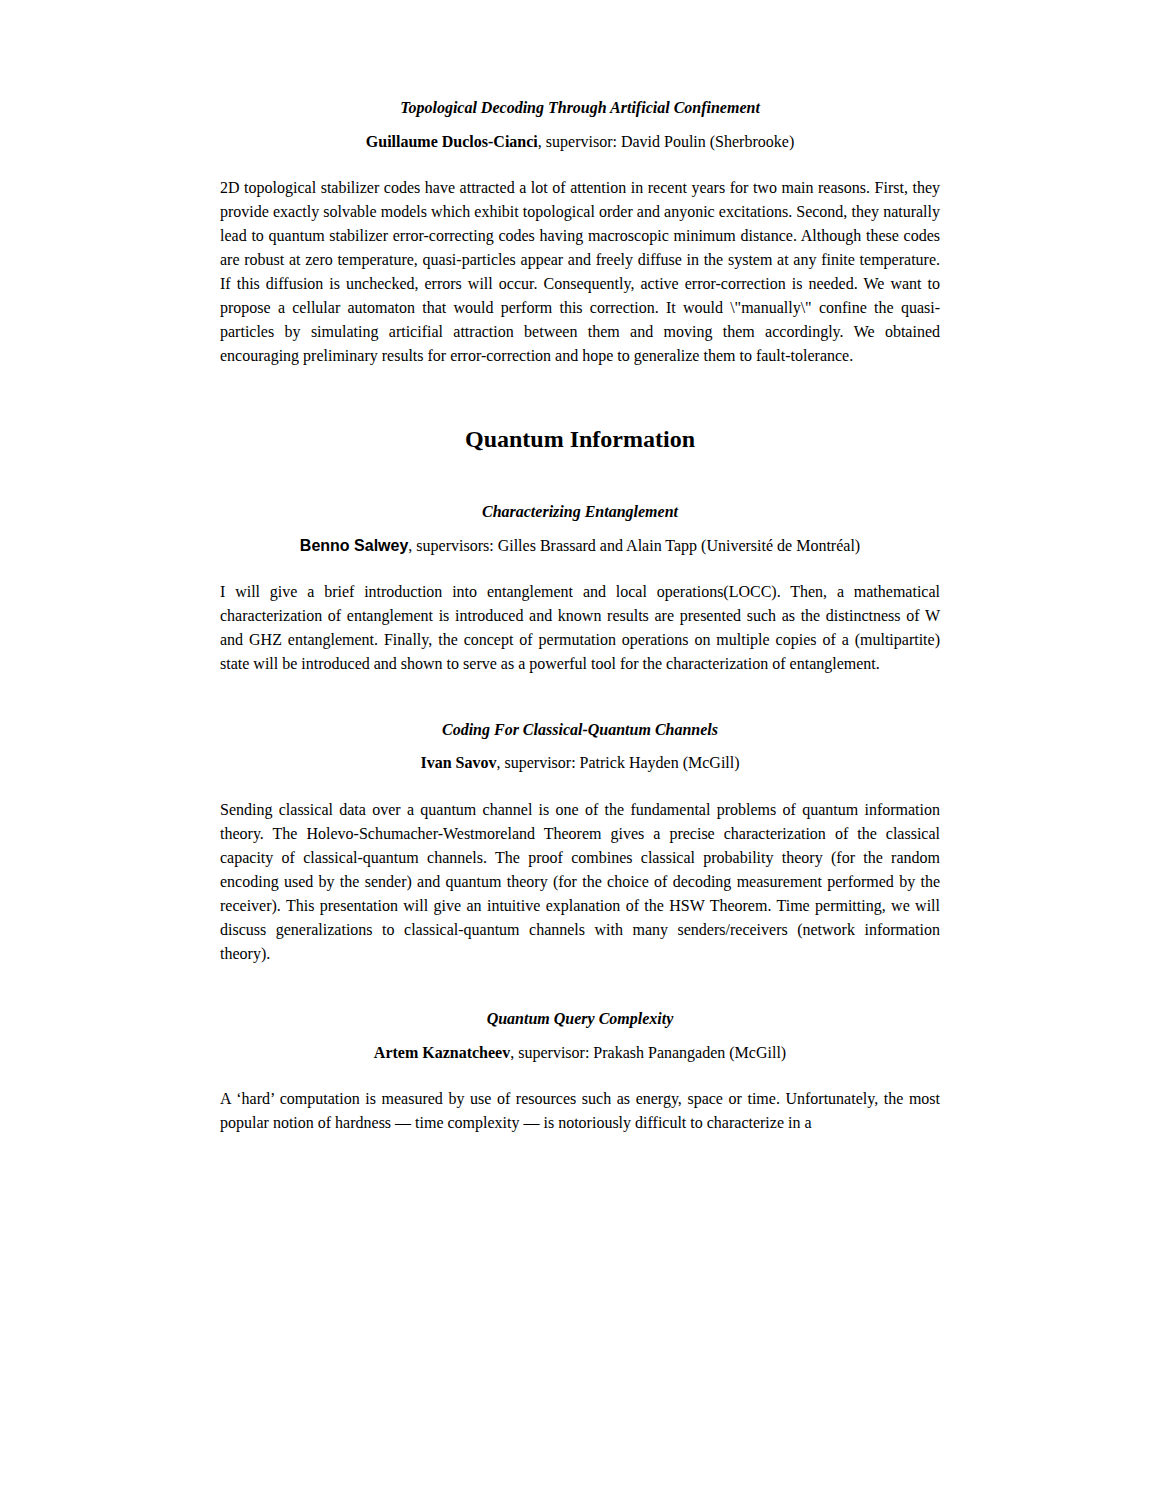Topological Decoding Through Artificial Confinement
Guillaume Duclos-Cianci, supervisor: David Poulin (Sherbrooke)
2D topological stabilizer codes have attracted a lot of attention in recent years for two main reasons. First, they provide exactly solvable models which exhibit topological order and anyonic excitations. Second, they naturally lead to quantum stabilizer error-correcting codes having macroscopic minimum distance. Although these codes are robust at zero temperature, quasi-particles appear and freely diffuse in the system at any finite temperature. If this diffusion is unchecked, errors will occur. Consequently, active error-correction is needed. We want to propose a cellular automaton that would perform this correction. It would \"manually\" confine the quasi-particles by simulating articifial attraction between them and moving them accordingly. We obtained encouraging preliminary results for error-correction and hope to generalize them to fault-tolerance.
Quantum Information
Characterizing Entanglement
Benno Salwey, supervisors: Gilles Brassard and Alain Tapp (Université de Montréal)
I will give a brief introduction into entanglement and local operations(LOCC). Then, a mathematical characterization of entanglement is introduced and known results are presented such as the distinctness of W and GHZ entanglement. Finally, the concept of permutation operations on multiple copies of a (multipartite) state will be introduced and shown to serve as a powerful tool for the characterization of entanglement.
Coding For Classical-Quantum Channels
Ivan Savov, supervisor: Patrick Hayden (McGill)
Sending classical data over a quantum channel is one of the fundamental problems of quantum information theory. The Holevo-Schumacher-Westmoreland Theorem gives a precise characterization of the classical capacity of classical-quantum channels. The proof combines classical probability theory (for the random encoding used by the sender) and quantum theory (for the choice of decoding measurement performed by the receiver). This presentation will give an intuitive explanation of the HSW Theorem. Time permitting, we will discuss generalizations to classical-quantum channels with many senders/receivers (network information theory).
Quantum Query Complexity
Artem Kaznatcheev, supervisor: Prakash Panangaden (McGill)
A ‘hard’ computation is measured by use of resources such as energy, space or time. Unfortunately, the most popular notion of hardness — time complexity — is notoriously difficult to characterize in a